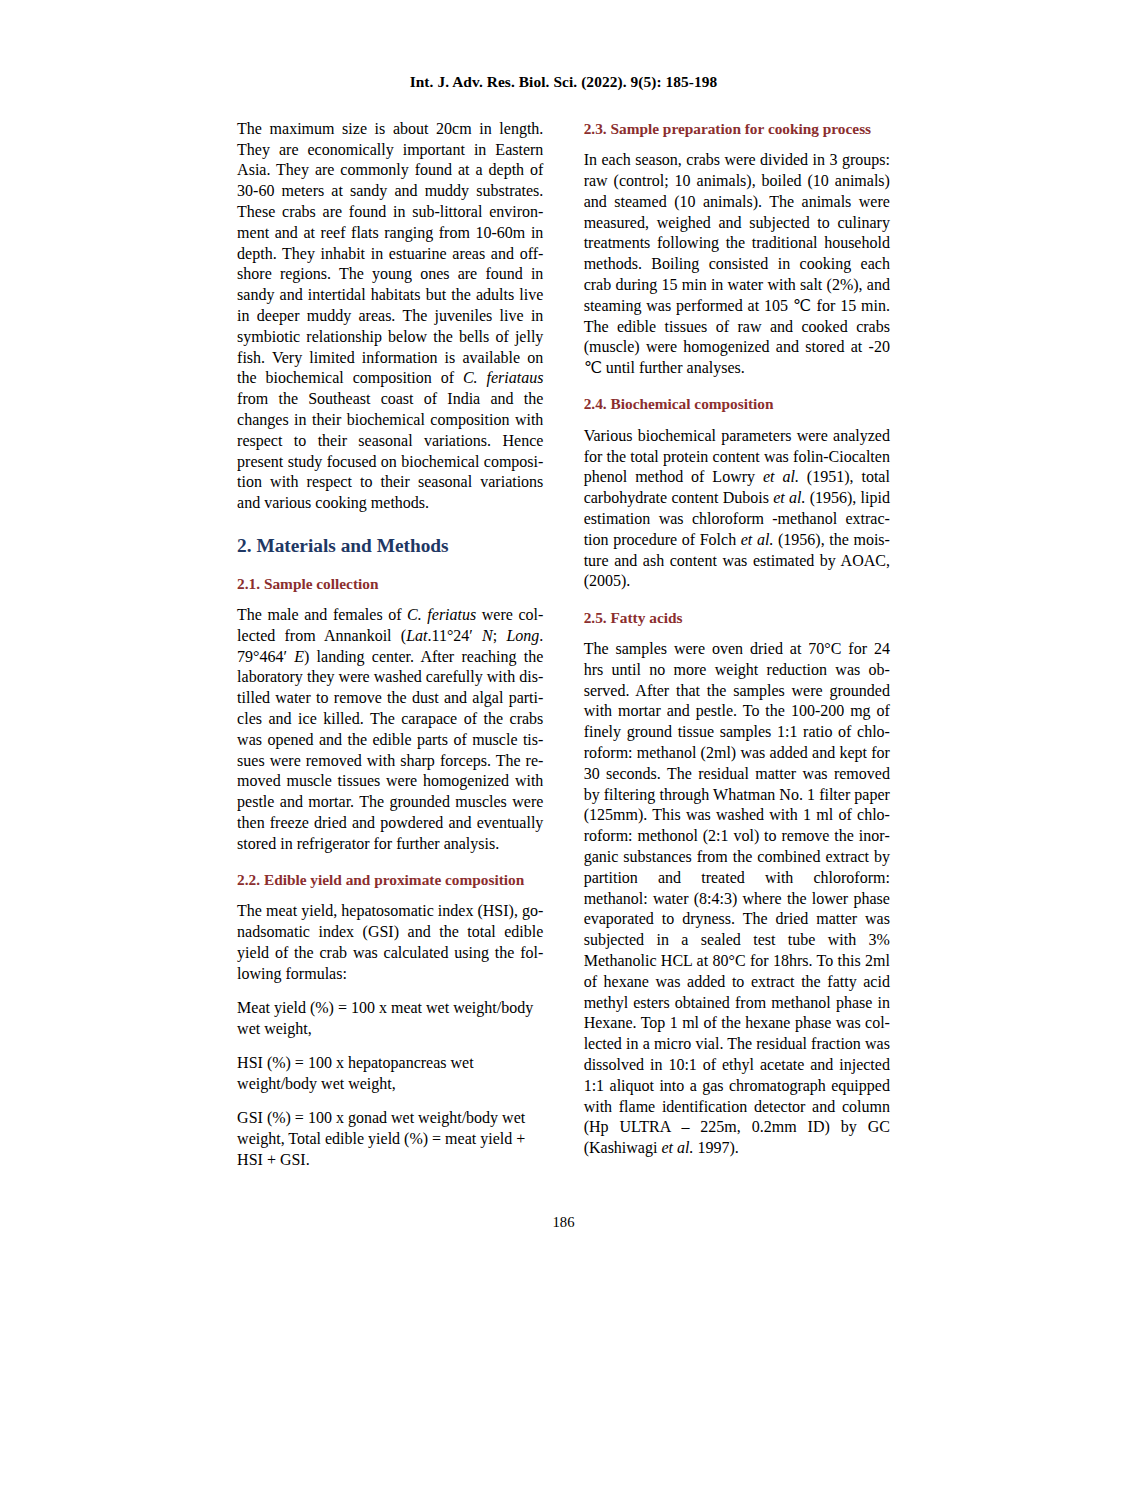Int. J. Adv. Res. Biol. Sci. (2022). 9(5): 185-198
The maximum size is about 20cm in length. They are economically important in Eastern Asia. They are commonly found at a depth of 30-60 meters at sandy and muddy substrates. These crabs are found in sub-littoral environment and at reef flats ranging from 10-60m in depth. They inhabit in estuarine areas and offshore regions. The young ones are found in sandy and intertidal habitats but the adults live in deeper muddy areas. The juveniles live in symbiotic relationship below the bells of jelly fish. Very limited information is available on the biochemical composition of C. feriataus from the Southeast coast of India and the changes in their biochemical composition with respect to their seasonal variations. Hence present study focused on biochemical composition with respect to their seasonal variations and various cooking methods.
2. Materials and Methods
2.1. Sample collection
The male and females of C. feriatus were collected from Annankoil (Lat.11°24′ N; Long. 79°464′ E) landing center. After reaching the laboratory they were washed carefully with distilled water to remove the dust and algal particles and ice killed. The carapace of the crabs was opened and the edible parts of muscle tissues were removed with sharp forceps. The removed muscle tissues were homogenized with pestle and mortar. The grounded muscles were then freeze dried and powdered and eventually stored in refrigerator for further analysis.
2.2. Edible yield and proximate composition
The meat yield, hepatosomatic index (HSI), gonadsomatic index (GSI) and the total edible yield of the crab was calculated using the following formulas:
Meat yield (%) = 100 x meat wet weight/body wet weight,
HSI (%) = 100 x hepatopancreas wet weight/body wet weight,
GSI (%) = 100 x gonad wet weight/body wet weight, Total edible yield (%) = meat yield + HSI + GSI.
2.3. Sample preparation for cooking process
In each season, crabs were divided in 3 groups: raw (control; 10 animals), boiled (10 animals) and steamed (10 animals). The animals were measured, weighed and subjected to culinary treatments following the traditional household methods. Boiling consisted in cooking each crab during 15 min in water with salt (2%), and steaming was performed at 105 ℃ for 15 min. The edible tissues of raw and cooked crabs (muscle) were homogenized and stored at -20 ℃ until further analyses.
2.4. Biochemical composition
Various biochemical parameters were analyzed for the total protein content was folin-Ciocalten phenol method of Lowry et al. (1951), total carbohydrate content Dubois et al. (1956), lipid estimation was chloroform -methanol extraction procedure of Folch et al. (1956), the moisture and ash content was estimated by AOAC, (2005).
2.5. Fatty acids
The samples were oven dried at 70°C for 24 hrs until no more weight reduction was observed. After that the samples were grounded with mortar and pestle. To the 100-200 mg of finely ground tissue samples 1:1 ratio of chloroform: methanol (2ml) was added and kept for 30 seconds. The residual matter was removed by filtering through Whatman No. 1 filter paper (125mm). This was washed with 1 ml of chloroform: methonol (2:1 vol) to remove the inorganic substances from the combined extract by partition and treated with chloroform: methanol: water (8:4:3) where the lower phase evaporated to dryness. The dried matter was subjected in a sealed test tube with 3% Methanolic HCL at 80°C for 18hrs. To this 2ml of hexane was added to extract the fatty acid methyl esters obtained from methanol phase in Hexane. Top 1 ml of the hexane phase was collected in a micro vial. The residual fraction was dissolved in 10:1 of ethyl acetate and injected 1:1 aliquot into a gas chromatograph equipped with flame identification detector and column (Hp ULTRA – 225m, 0.2mm ID) by GC (Kashiwagi et al. 1997).
186